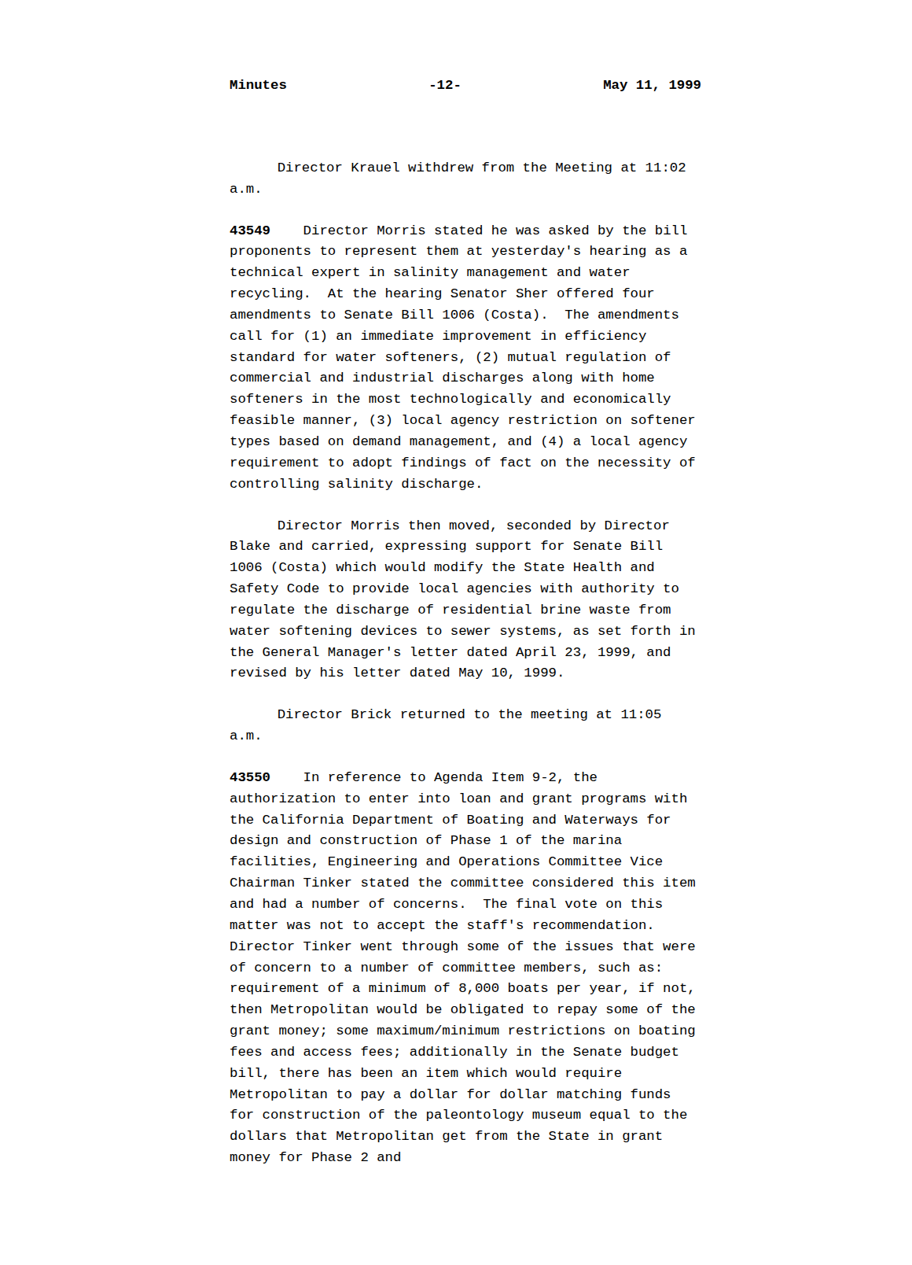Minutes -12- May 11, 1999
Director Krauel withdrew from the Meeting at 11:02 a.m.
43549 Director Morris stated he was asked by the bill proponents to represent them at yesterday's hearing as a technical expert in salinity management and water recycling. At the hearing Senator Sher offered four amendments to Senate Bill 1006 (Costa). The amendments call for (1) an immediate improvement in efficiency standard for water softeners, (2) mutual regulation of commercial and industrial discharges along with home softeners in the most technologically and economically feasible manner, (3) local agency restriction on softener types based on demand management, and (4) a local agency requirement to adopt findings of fact on the necessity of controlling salinity discharge.
Director Morris then moved, seconded by Director Blake and carried, expressing support for Senate Bill 1006 (Costa) which would modify the State Health and Safety Code to provide local agencies with authority to regulate the discharge of residential brine waste from water softening devices to sewer systems, as set forth in the General Manager's letter dated April 23, 1999, and revised by his letter dated May 10, 1999.
Director Brick returned to the meeting at 11:05 a.m.
43550 In reference to Agenda Item 9-2, the authorization to enter into loan and grant programs with the California Department of Boating and Waterways for design and construction of Phase 1 of the marina facilities, Engineering and Operations Committee Vice Chairman Tinker stated the committee considered this item and had a number of concerns. The final vote on this matter was not to accept the staff's recommendation. Director Tinker went through some of the issues that were of concern to a number of committee members, such as: requirement of a minimum of 8,000 boats per year, if not, then Metropolitan would be obligated to repay some of the grant money; some maximum/minimum restrictions on boating fees and access fees; additionally in the Senate budget bill, there has been an item which would require Metropolitan to pay a dollar for dollar matching funds for construction of the paleontology museum equal to the dollars that Metropolitan get from the State in grant money for Phase 2 and